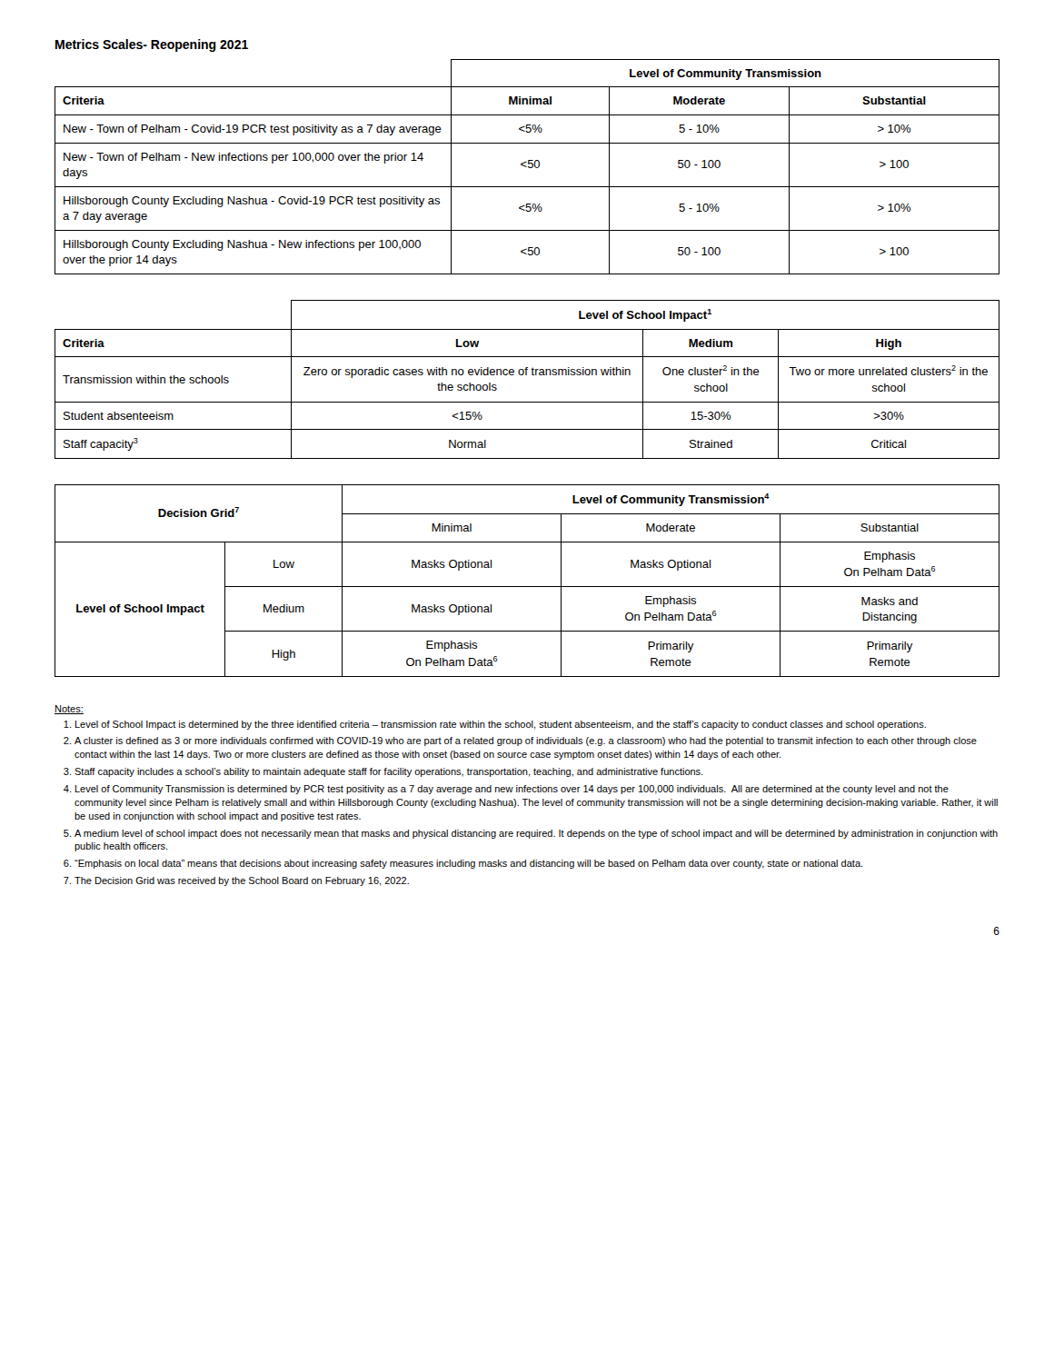Metrics Scales- Reopening 2021
| | Level of Community Transmission |
| Criteria | Minimal | Moderate | Substantial |
| New - Town of Pelham - Covid-19 PCR test positivity as a 7 day average | <5% | 5 - 10% | > 10% |
| New - Town of Pelham - New infections per 100,000 over the prior 14 days | <50 | 50 - 100 | > 100 |
| Hillsborough County Excluding Nashua - Covid-19 PCR test positivity as a 7 day average | <5% | 5 - 10% | > 10% |
| Hillsborough County Excluding Nashua - New infections per 100,000 over the prior 14 days | <50 | 50 - 100 | > 100 |
| | Level of School Impact 1 |
| Criteria | Low | Medium | High |
| Transmission within the schools | Zero or sporadic cases with no evidence of transmission within the schools | One cluster 2 in the school | Two or more unrelated clusters 2 in the school |
| Student absenteeism | <15% | 15-30% | >30% |
| Staff capacity 3 | Normal | Strained | Critical |
| Decision Grid 7 | Level of Community Transmission 4 |
| Minimal | Moderate | Substantial |
| Level of School Impact | Low | Masks Optional | Masks Optional | Emphasis On Pelham Data 6 |
| Medium | Masks Optional | Emphasis On Pelham Data 6 | Masks and Distancing |
| High | Emphasis On Pelham Data 6 | Primarily Remote | Primarily Remote |
Notes:
Level of School Impact is determined by the three identified criteria – transmission rate within the school, student absenteeism, and the staff’s capacity to conduct classes and school operations.
A cluster is defined as 3 or more individuals confirmed with COVID-19 who are part of a related group of individuals (e.g. a classroom) who had the potential to transmit infection to each other through close contact within the last 14 days. Two or more clusters are defined as those with onset (based on source case symptom onset dates) within 14 days of each other.
Staff capacity includes a school’s ability to maintain adequate staff for facility operations, transportation, teaching, and administrative functions.
Level of Community Transmission is determined by PCR test positivity as a 7 day average and new infections over 14 days per 100,000 individuals. All are determined at the county level and not the community level since Pelham is relatively small and within Hillsborough County (excluding Nashua). The level of community transmission will not be a single determining decision-making variable. Rather, it will be used in conjunction with school impact and positive test rates.
A medium level of school impact does not necessarily mean that masks and physical distancing are required. It depends on the type of school impact and will be determined by administration in conjunction with public health officers.
“Emphasis on local data” means that decisions about increasing safety measures including masks and distancing will be based on Pelham data over county, state or national data.
The Decision Grid was received by the School Board on February 16, 2022.
6